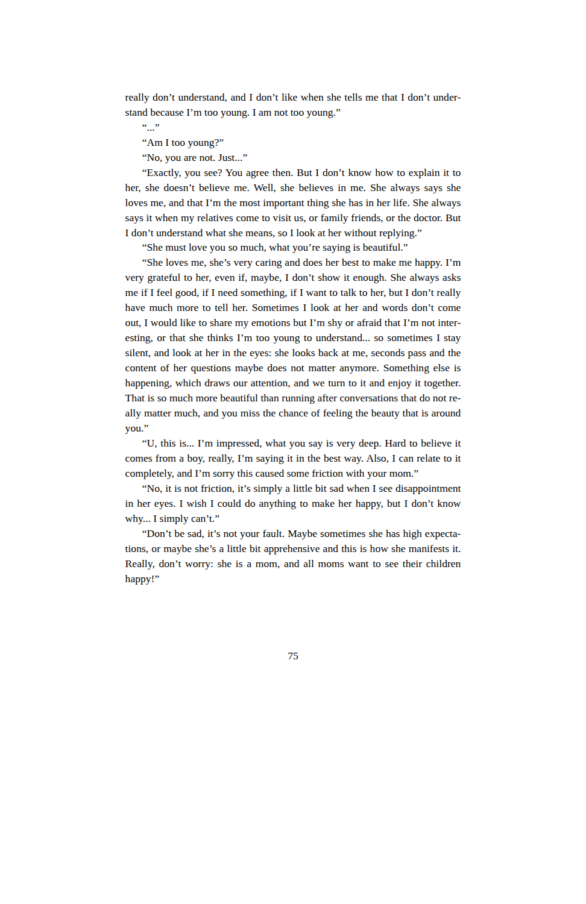really don’t understand, and I don’t like when she tells me that I don’t understand because I’m too young. I am not too young.”
“...”
“Am I too young?”
“No, you are not. Just...”
“Exactly, you see? You agree then. But I don’t know how to explain it to her, she doesn’t believe me. Well, she believes in me. She always says she loves me, and that I’m the most important thing she has in her life. She always says it when my relatives come to visit us, or family friends, or the doctor. But I don’t understand what she means, so I look at her without replying.”
“She must love you so much, what you’re saying is beautiful.”
“She loves me, she’s very caring and does her best to make me happy. I’m very grateful to her, even if, maybe, I don’t show it enough. She always asks me if I feel good, if I need something, if I want to talk to her, but I don’t really have much more to tell her. Sometimes I look at her and words don’t come out, I would like to share my emotions but I’m shy or afraid that I’m not interesting, or that she thinks I’m too young to understand... so sometimes I stay silent, and look at her in the eyes: she looks back at me, seconds pass and the content of her questions maybe does not matter anymore. Something else is happening, which draws our attention, and we turn to it and enjoy it together. That is so much more beautiful than running after conversations that do not really matter much, and you miss the chance of feeling the beauty that is around you.”
“U, this is... I’m impressed, what you say is very deep. Hard to believe it comes from a boy, really, I’m saying it in the best way. Also, I can relate to it completely, and I’m sorry this caused some friction with your mom.”
“No, it is not friction, it’s simply a little bit sad when I see disappointment in her eyes. I wish I could do anything to make her happy, but I don’t know why... I simply can’t.”
“Don’t be sad, it’s not your fault. Maybe sometimes she has high expectations, or maybe she’s a little bit apprehensive and this is how she manifests it. Really, don’t worry: she is a mom, and all moms want to see their children happy!”
75